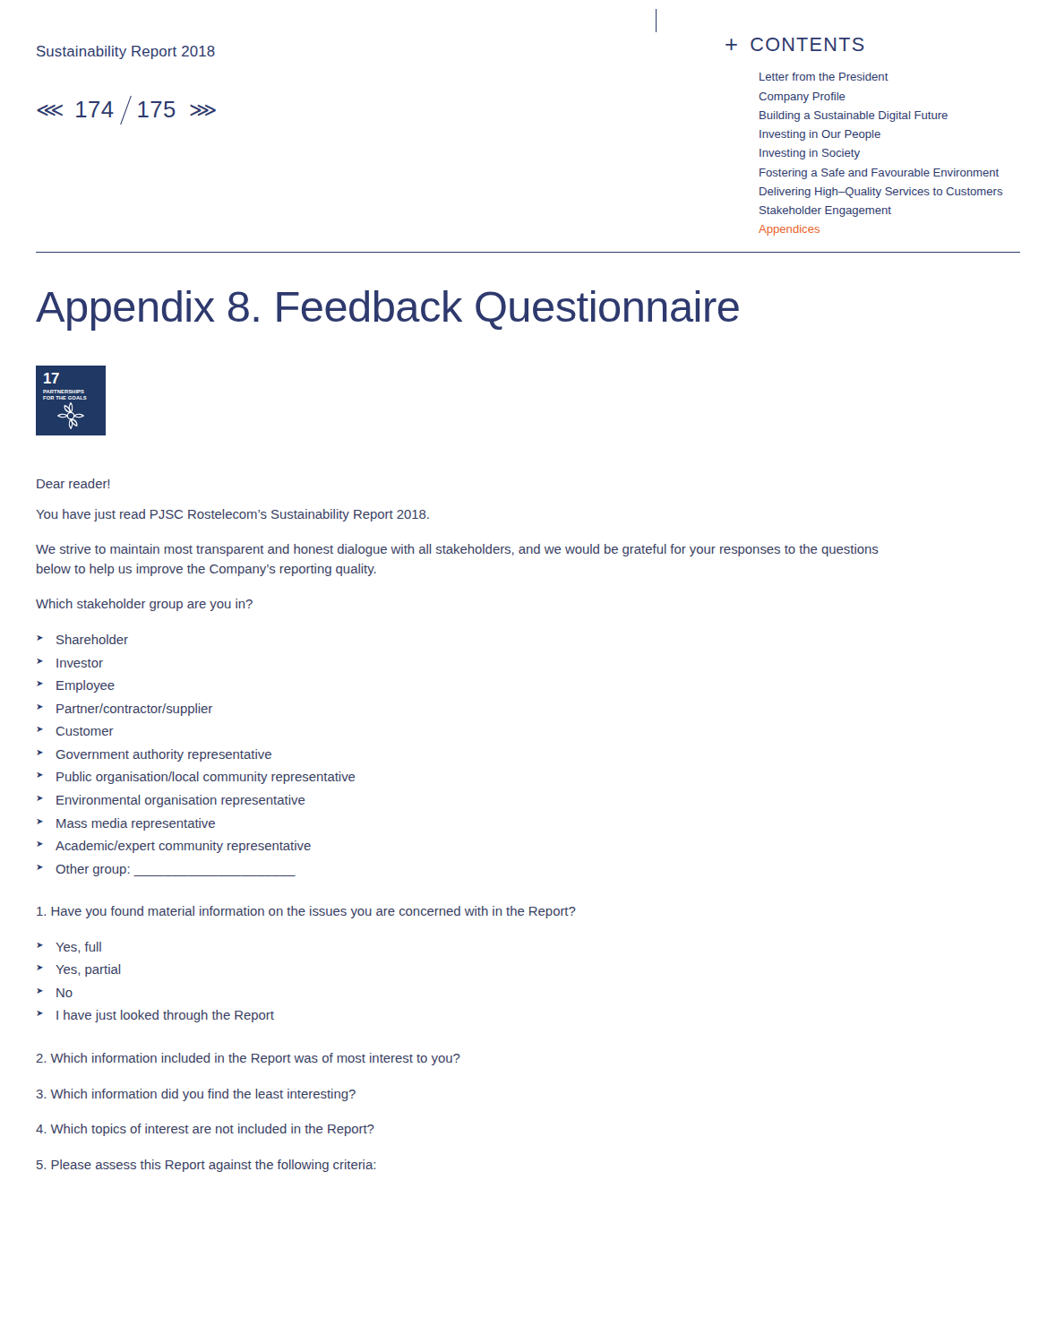Sustainability Report 2018
⋘ 174 175 ⋙
+CONTENTS
Letter from the President
Company Profile
Building a Sustainable Digital Future
Investing in Our People
Investing in Society
Fostering a Safe and Favourable Environment
Delivering High–Quality Services to Customers
Stakeholder Engagement
Appendices
Appendix 8. Feedback Questionnaire
17
Partnerships
for the goals
Dear reader!
You have just read PJSC Rostelecom’s Sustainability Report 2018.
We strive to maintain most transparent and honest dialogue with all stakeholders, and we would be grateful for your responses to the questions below to help us improve the Company’s reporting quality.
Which stakeholder group are you in?
Shareholder
Investor
Employee
Partner/contractor/supplier
Customer
Government authority representative
Public organisation/local community representative
Environmental organisation representative
Mass media representative
Academic/expert community representative
Other group: _____________________
1. Have you found material information on the issues you are concerned with in the Report?
Yes, full
Yes, partial
No
I have just looked through the Report
2. Which information included in the Report was of most interest to you?
3. Which information did you find the least interesting?
4. Which topics of interest are not included in the Report?
5. Please assess this Report against the following criteria: